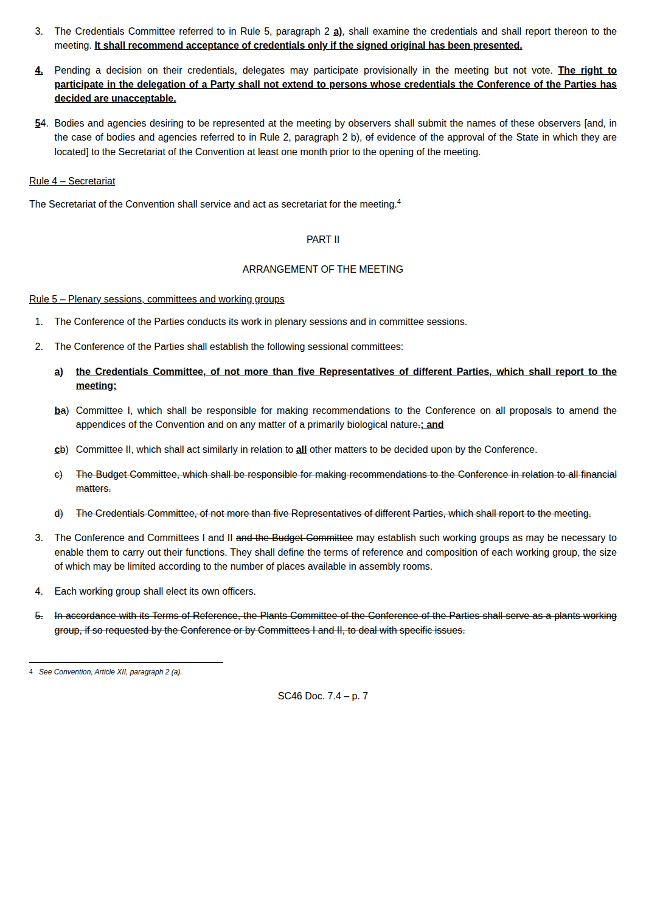3.
The Credentials Committee referred to in Rule 5, paragraph 2 a), shall examine the credentials and shall report thereon to the meeting. It shall recommend acceptance of credentials only if the signed original has been presented.
4.
Pending a decision on their credentials, delegates may participate provisionally in the meeting but not vote. The right to participate in the delegation of a Party shall not extend to persons whose credentials the Conference of the Parties has decided are unacceptable.
54.
Bodies and agencies desiring to be represented at the meeting by observers shall submit the names of these observers [and, in the case of bodies and agencies referred to in Rule 2, paragraph 2 b), of evidence of the approval of the State in which they are located] to the Secretariat of the Convention at least one month prior to the opening of the meeting.
Rule 4 – Secretariat
The Secretariat of the Convention shall service and act as secretariat for the meeting.4
PART II
ARRANGEMENT OF THE MEETING
Rule 5 – Plenary sessions, committees and working groups
1.
The Conference of the Parties conducts its work in plenary sessions and in committee sessions.
2.
The Conference of the Parties shall establish the following sessional committees:
a)
the Credentials Committee, of not more than five Representatives of different Parties, which shall report to the meeting;
ba)
Committee I, which shall be responsible for making recommendations to the Conference on all proposals to amend the appendices of the Convention and on any matter of a primarily biological nature.; and
cb)
Committee II, which shall act similarly in relation to all other matters to be decided upon by the Conference.
c)
The Budget Committee, which shall be responsible for making recommendations to the Conference in relation to all financial matters.
d)
The Credentials Committee, of not more than five Representatives of different Parties, which shall report to the meeting.
3.
The Conference and Committees I and II and the Budget Committee may establish such working groups as may be necessary to enable them to carry out their functions. They shall define the terms of reference and composition of each working group, the size of which may be limited according to the number of places available in assembly rooms.
4.
Each working group shall elect its own officers.
5.
In accordance with its Terms of Reference, the Plants Committee of the Conference of the Parties shall serve as a plants working group, if so requested by the Conference or by Committees I and II, to deal with specific issues.
4
See Convention, Article XII, paragraph 2 (a).
SC46 Doc. 7.4 – p. 7